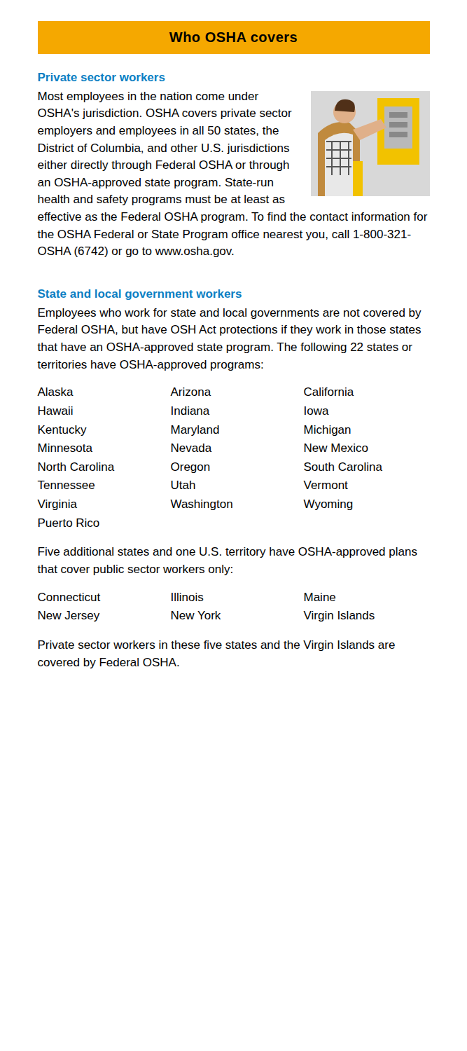Who OSHA covers
Private sector workers
Most employees in the nation come under OSHA's jurisdiction. OSHA covers private sector employers and employees in all 50 states, the District of Columbia, and other U.S. jurisdictions either directly through Federal OSHA or through an OSHA-approved state program. State-run health and safety programs must be at least as effective as the Federal OSHA program. To find the contact information for the OSHA Federal or State Program office nearest you, call 1-800-321-OSHA (6742) or go to www.osha.gov.
State and local government workers
Employees who work for state and local governments are not covered by Federal OSHA, but have OSH Act protections if they work in those states that have an OSHA-approved state program. The following 22 states or territories have OSHA-approved programs:
Alaska Arizona California Hawaii Indiana Iowa Kentucky Maryland Michigan Minnesota Nevada New Mexico North Carolina Oregon South Carolina Tennessee Utah Vermont Virginia Washington Wyoming Puerto Rico
Five additional states and one U.S. territory have OSHA-approved plans that cover public sector workers only:
Connecticut Illinois Maine New Jersey New York Virgin Islands
Private sector workers in these five states and the Virgin Islands are covered by Federal OSHA.